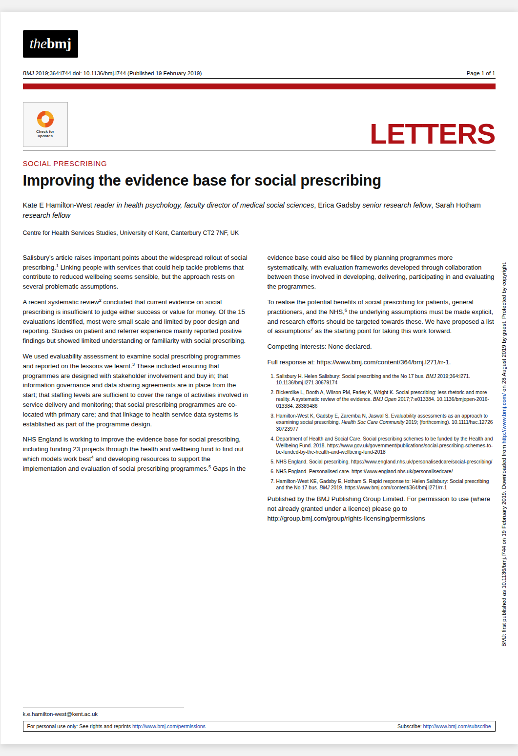thebmj
BMJ 2019;364:l744 doi: 10.1136/bmj.l744 (Published 19 February 2019)
Page 1 of 1
Check for
updates
LETTERS
Social prescribing
Improving the evidence base for social prescribing
Kate E Hamilton-West reader in health psychology, faculty director of medical social sciences, Erica Gadsby senior research fellow, Sarah Hotham research fellow
Centre for Health Services Studies, University of Kent, Canterbury CT2 7NF, UK
Salisbury’s article raises important points about the widespread rollout of social prescribing.1 Linking people with services that could help tackle problems that contribute to reduced wellbeing seems sensible, but the approach rests on several problematic assumptions.
A recent systematic review2 concluded that current evidence on social prescribing is insufficient to judge either success or value for money. Of the 15 evaluations identified, most were small scale and limited by poor design and reporting. Studies on patient and referrer experience mainly reported positive findings but showed limited understanding or familiarity with social prescribing.
We used evaluability assessment to examine social prescribing programmes and reported on the lessons we learnt.3 These included ensuring that programmes are designed with stakeholder involvement and buy in; that information governance and data sharing agreements are in place from the start; that staffing levels are sufficient to cover the range of activities involved in service delivery and monitoring; that social prescribing programmes are co-located with primary care; and that linkage to health service data systems is established as part of the programme design.
NHS England is working to improve the evidence base for social prescribing, including funding 23 projects through the health and wellbeing fund to find out which models work best4 and developing resources to support the implementation and evaluation of social prescribing programmes.5 Gaps in the
evidence base could also be filled by planning programmes more systematically, with evaluation frameworks developed through collaboration between those involved in developing, delivering, participating in and evaluating the programmes.
To realise the potential benefits of social prescribing for patients, general practitioners, and the NHS,6 the underlying assumptions must be made explicit, and research efforts should be targeted towards these. We have proposed a list of assumptions7 as the starting point for taking this work forward.
Competing interests: None declared.
Full response at: https://www.bmj.com/content/364/bmj.l271/rr-1.
Salisbury H. Helen Salisbury: Social prescribing and the No 17 bus. BMJ 2019;364:l271. 10.1136/bmj.l271 30679174
Bickerdike L, Booth A, Wilson PM, Farley K, Wright K. Social prescribing: less rhetoric and more reality. A systematic review of the evidence. BMJ Open 2017;7:e013384. 10.1136/bmjopen-2016-013384. 28389486
Hamilton-West K, Gadsby E, Zaremba N, Jaswal S. Evaluability assessments as an approach to examining social prescribing. Health Soc Care Community 2019; (forthcoming). 10.1111/hsc.12726 30723977
Department of Health and Social Care. Social prescribing schemes to be funded by the Health and Wellbeing Fund. 2018. https://www.gov.uk/government/publications/social-prescribing-schemes-to-be-funded-by-the-health-and-wellbeing-fund-2018
NHS England. Social prescribing. https://www.england.nhs.uk/personalisedcare/social-prescribing/
NHS England. Personalised care. https://www.england.nhs.uk/personalisedcare/
Hamilton-West KE, Gadsby E, Hotham S. Rapid response to: Helen Salisbury: Social prescribing and the No 17 bus. BMJ 2019. https://www.bmj.com/content/364/bmj.l271/rr-1
Published by the BMJ Publishing Group Limited. For permission to use (where not already granted under a licence) please go to http://group.bmj.com/group/rights-licensing/permissions
BMJ: first published as 10.1136/bmj.l744 on 19 February 2019. Downloaded from http://www.bmj.com/ on 28 August 2019 by guest. Protected by copyright.
k.e.hamilton-west@kent.ac.uk
For personal use only: See rights and reprints http://www.bmj.com/permissions
Subscribe: http://www.bmj.com/subscribe